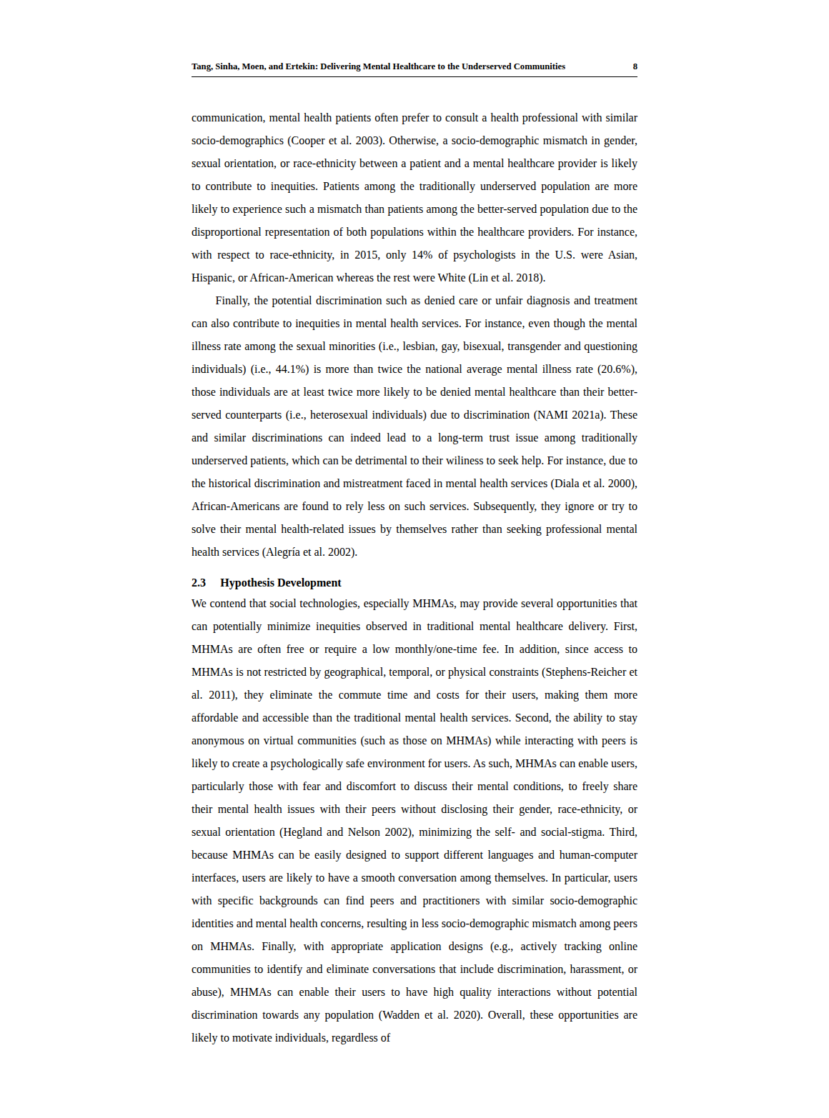Tang, Sinha, Moen, and Ertekin: Delivering Mental Healthcare to the Underserved Communities 8
communication, mental health patients often prefer to consult a health professional with similar socio-demographics (Cooper et al. 2003). Otherwise, a socio-demographic mismatch in gender, sexual orientation, or race-ethnicity between a patient and a mental healthcare provider is likely to contribute to inequities. Patients among the traditionally underserved population are more likely to experience such a mismatch than patients among the better-served population due to the disproportional representation of both populations within the healthcare providers. For instance, with respect to race-ethnicity, in 2015, only 14% of psychologists in the U.S. were Asian, Hispanic, or African-American whereas the rest were White (Lin et al. 2018).
Finally, the potential discrimination such as denied care or unfair diagnosis and treatment can also contribute to inequities in mental health services. For instance, even though the mental illness rate among the sexual minorities (i.e., lesbian, gay, bisexual, transgender and questioning individuals) (i.e., 44.1%) is more than twice the national average mental illness rate (20.6%), those individuals are at least twice more likely to be denied mental healthcare than their better-served counterparts (i.e., heterosexual individuals) due to discrimination (NAMI 2021a). These and similar discriminations can indeed lead to a long-term trust issue among traditionally underserved patients, which can be detrimental to their wiliness to seek help. For instance, due to the historical discrimination and mistreatment faced in mental health services (Diala et al. 2000), African-Americans are found to rely less on such services. Subsequently, they ignore or try to solve their mental health-related issues by themselves rather than seeking professional mental health services (Alegría et al. 2002).
2.3 Hypothesis Development
We contend that social technologies, especially MHMAs, may provide several opportunities that can potentially minimize inequities observed in traditional mental healthcare delivery. First, MHMAs are often free or require a low monthly/one-time fee. In addition, since access to MHMAs is not restricted by geographical, temporal, or physical constraints (Stephens-Reicher et al. 2011), they eliminate the commute time and costs for their users, making them more affordable and accessible than the traditional mental health services. Second, the ability to stay anonymous on virtual communities (such as those on MHMAs) while interacting with peers is likely to create a psychologically safe environment for users. As such, MHMAs can enable users, particularly those with fear and discomfort to discuss their mental conditions, to freely share their mental health issues with their peers without disclosing their gender, race-ethnicity, or sexual orientation (Hegland and Nelson 2002), minimizing the self- and social-stigma. Third, because MHMAs can be easily designed to support different languages and human-computer interfaces, users are likely to have a smooth conversation among themselves. In particular, users with specific backgrounds can find peers and practitioners with similar socio-demographic identities and mental health concerns, resulting in less socio-demographic mismatch among peers on MHMAs. Finally, with appropriate application designs (e.g., actively tracking online communities to identify and eliminate conversations that include discrimination, harassment, or abuse), MHMAs can enable their users to have high quality interactions without potential discrimination towards any population (Wadden et al. 2020). Overall, these opportunities are likely to motivate individuals, regardless of